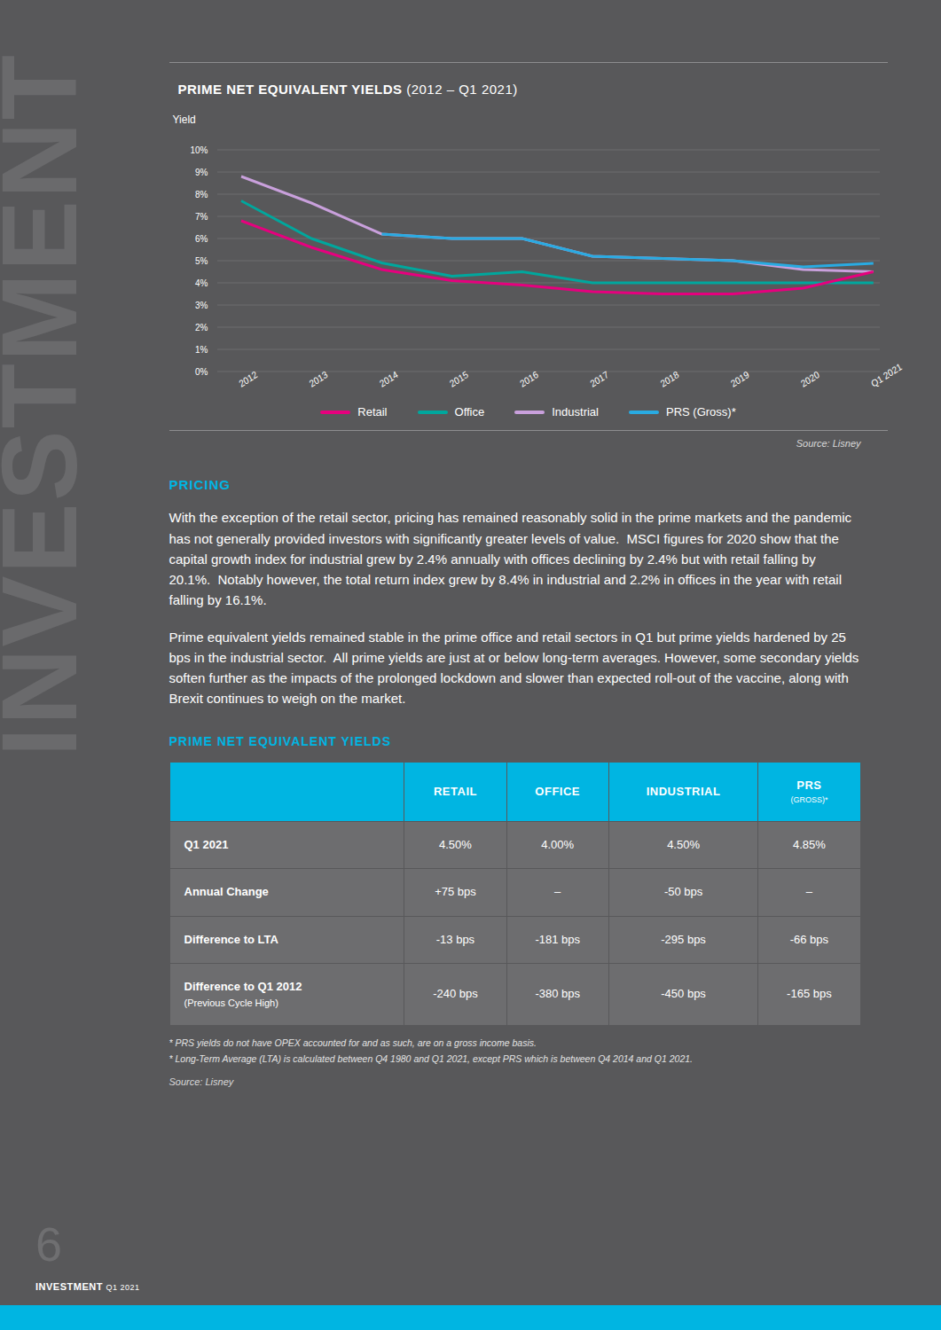INVESTMENT
PRIME NET EQUIVALENT YIELDS (2012 – Q1 2021)
Yield
10% 9% 8% 7% 6% 5% 4% 3% 2% 1% 0% 2012 2013 2014 2015 2016 2017 2018 2019 2020 Q1 2021
Retail Office Industrial PRS (Gross)*
Source: Lisney
PRICING
With the exception of the retail sector, pricing has remained reasonably solid in the prime markets and the pandemic has not generally provided investors with significantly greater levels of value. MSCI figures for 2020 show that the capital growth index for industrial grew by 2.4% annually with offices declining by 2.4% but with retail falling by 20.1%. Notably however, the total return index grew by 8.4% in industrial and 2.2% in offices in the year with retail falling by 16.1%.
Prime equivalent yields remained stable in the prime office and retail sectors in Q1 but prime yields hardened by 25 bps in the industrial sector. All prime yields are just at or below long-term averages. However, some secondary yields soften further as the impacts of the prolonged lockdown and slower than expected roll-out of the vaccine, along with Brexit continues to weigh on the market.
PRIME NET EQUIVALENT YIELDS
| | RETAIL | OFFICE | INDUSTRIAL | PRS (GROSS)* |
| --- | --- | --- | --- | --- |
| Q1 2021 | 4.50% | 4.00% | 4.50% | 4.85% |
| Annual Change | +75 bps | – | -50 bps | – |
| Difference to LTA | -13 bps | -181 bps | -295 bps | -66 bps |
| Difference to Q1 2012 (Previous Cycle High) | -240 bps | -380 bps | -450 bps | -165 bps |
* PRS yields do not have OPEX accounted for and as such, are on a gross income basis.
* Long-Term Average (LTA) is calculated between Q4 1980 and Q1 2021, except PRS which is between Q4 2014 and Q1 2021.
Source: Lisney
6
INVESTMENT Q1 2021